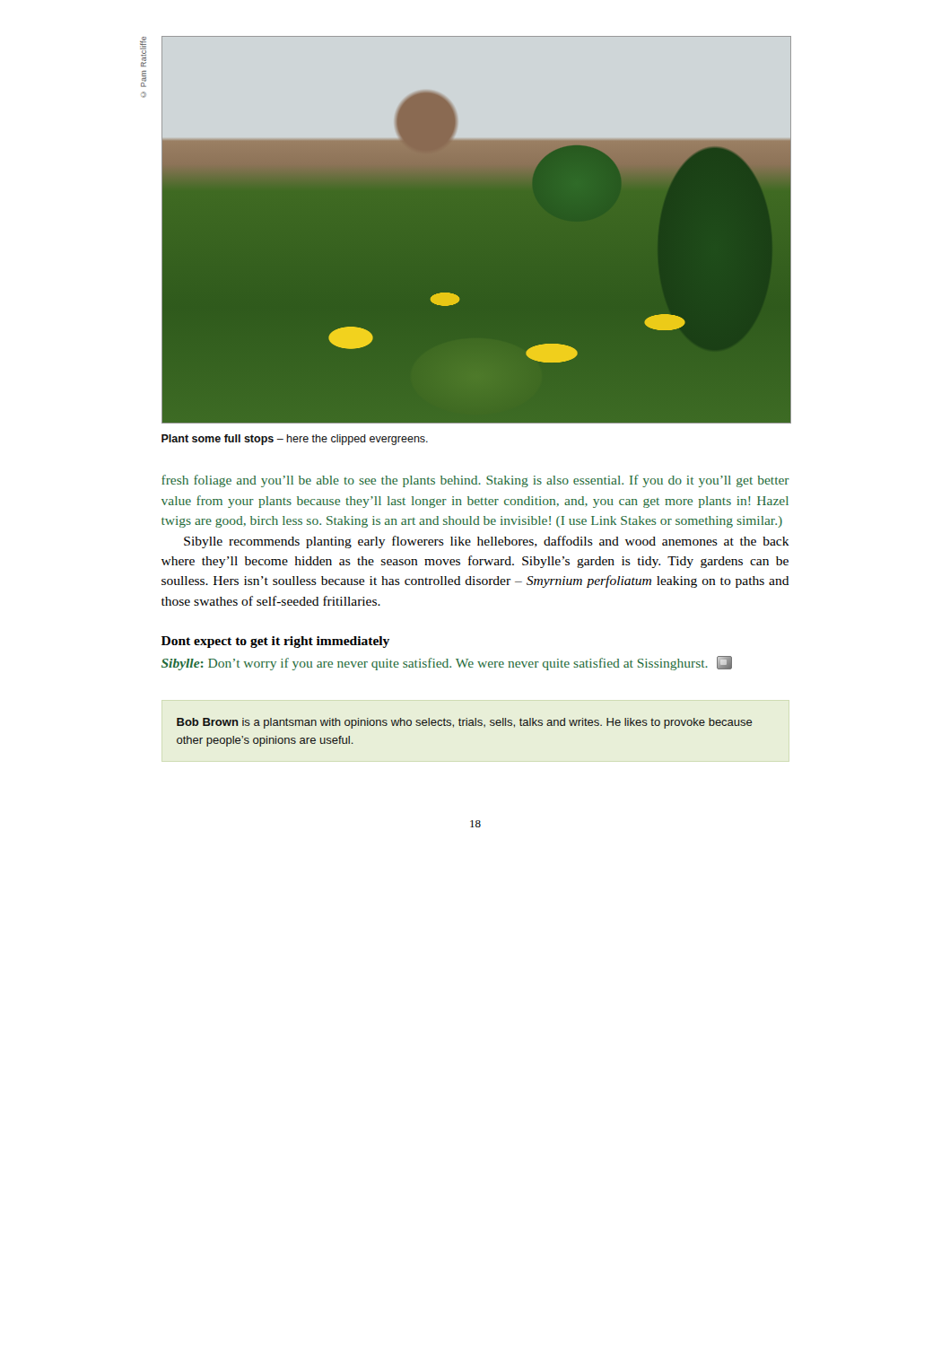© Pam Ratcliffe
Plant some full stops – here the clipped evergreens.
fresh foliage and you’ll be able to see the plants behind. Staking is also essential. If you do it you’ll get better value from your plants because they’ll last longer in better condition, and, you can get more plants in! Hazel twigs are good, birch less so. Staking is an art and should be invisible! (I use Link Stakes or something similar.)
Sibylle recommends planting early flowerers like hellebores, daffodils and wood anemones at the back where they’ll become hidden as the season moves forward. Sibylle’s garden is tidy. Tidy gardens can be soulless. Hers isn’t soulless because it has controlled disorder – Smyrnium perfoliatum leaking on to paths and those swathes of self-seeded fritillaries.
Dont expect to get it right immediately
Sibylle: Don’t worry if you are never quite satisfied. We were never quite satisfied at Sissinghurst.
Bob Brown is a plantsman with opinions who selects, trials, sells, talks and writes. He likes to provoke because other people’s opinions are useful.
18